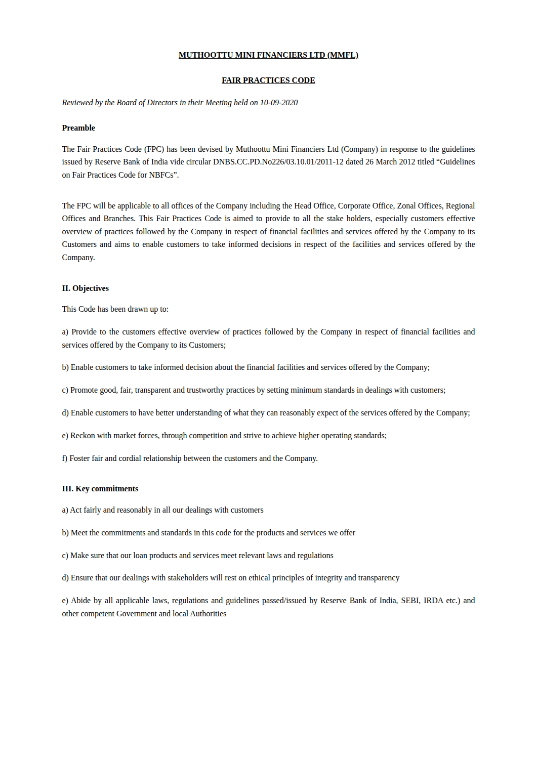MUTHOOTTU MINI FINANCIERS LTD (MMFL)
FAIR PRACTICES CODE
Reviewed by the Board of Directors in their Meeting held on 10-09-2020
Preamble
The Fair Practices Code (FPC) has been devised by Muthoottu Mini Financiers Ltd (Company) in response to the guidelines issued by Reserve Bank of India vide circular DNBS.CC.PD.No226/03.10.01/2011-12 dated 26 March 2012 titled “Guidelines on Fair Practices Code for NBFCs”.
The FPC will be applicable to all offices of the Company including the Head Office, Corporate Office, Zonal Offices, Regional Offices and Branches. This Fair Practices Code is aimed to provide to all the stake holders, especially customers effective overview of practices followed by the Company in respect of financial facilities and services offered by the Company to its Customers and aims to enable customers to take informed decisions in respect of the facilities and services offered by the Company.
II. Objectives
This Code has been drawn up to:
a) Provide to the customers effective overview of practices followed by the Company in respect of financial facilities and services offered by the Company to its Customers;
b) Enable customers to take informed decision about the financial facilities and services offered by the Company;
c) Promote good, fair, transparent and trustworthy practices by setting minimum standards in dealings with customers;
d) Enable customers to have better understanding of what they can reasonably expect of the services offered by the Company;
e) Reckon with market forces, through competition and strive to achieve higher operating standards;
f) Foster fair and cordial relationship between the customers and the Company.
III. Key commitments
a) Act fairly and reasonably in all our dealings with customers
b) Meet the commitments and standards in this code for the products and services we offer
c) Make sure that our loan products and services meet relevant laws and regulations
d) Ensure that our dealings with stakeholders will rest on ethical principles of integrity and transparency
e) Abide by all applicable laws, regulations and guidelines passed/issued by Reserve Bank of India, SEBI, IRDA etc.) and other competent Government and local Authorities